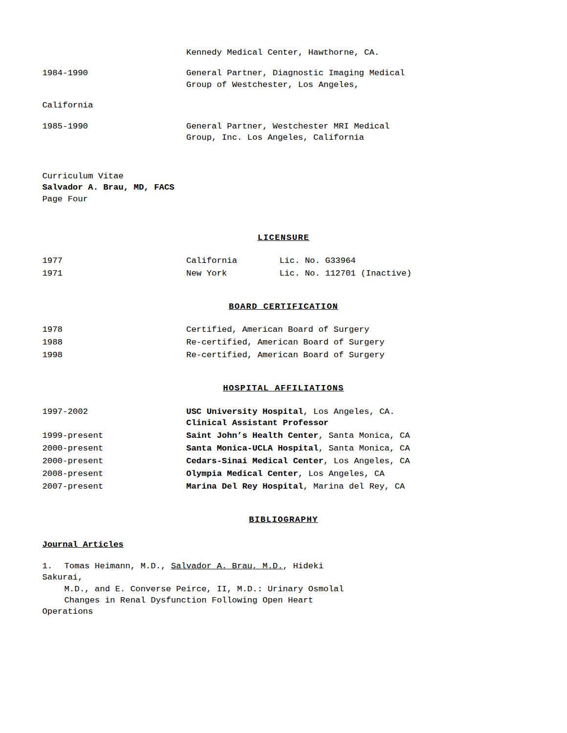Kennedy Medical Center, Hawthorne, CA.
1984-1990
General Partner, Diagnostic Imaging Medical
Group of Westchester, Los Angeles,
California
1985-1990
General Partner, Westchester MRI Medical
Group, Inc. Los Angeles, California
Curriculum Vitae
Salvador A. Brau, MD, FACS
Page Four
LICENSURE
| 1977 | California | Lic. No. G33964 |
| 1971 | New York | Lic. No. 112701 (Inactive) |
BOARD CERTIFICATION
| 1978 | Certified, American Board of Surgery |
| 1988 | Re-certified, American Board of Surgery |
| 1998 | Re-certified, American Board of Surgery |
HOSPITAL AFFILIATIONS
| 1997-2002 | USC University Hospital , Los Angeles, CA. Clinical Assistant Professor |
| 1999-present | Saint John’s Health Center , Santa Monica, CA |
| 2000-present | Santa Monica-UCLA Hospital , Santa Monica, CA |
| 2000-present | Cedars-Sinai Medical Center , Los Angeles, CA |
| 2008-present | Olympia Medical Center , Los Angeles, CA |
| 2007-present | Marina Del Rey Hospital , Marina del Rey, CA |
BIBLIOGRAPHY
Journal Articles
1. Tomas Heimann, M.D., Salvador A. Brau, M.D., Hideki
Sakurai,
M.D., and E. Converse Peirce, II, M.D.: Urinary Osmolal
Changes in Renal Dysfunction Following Open Heart
Operations